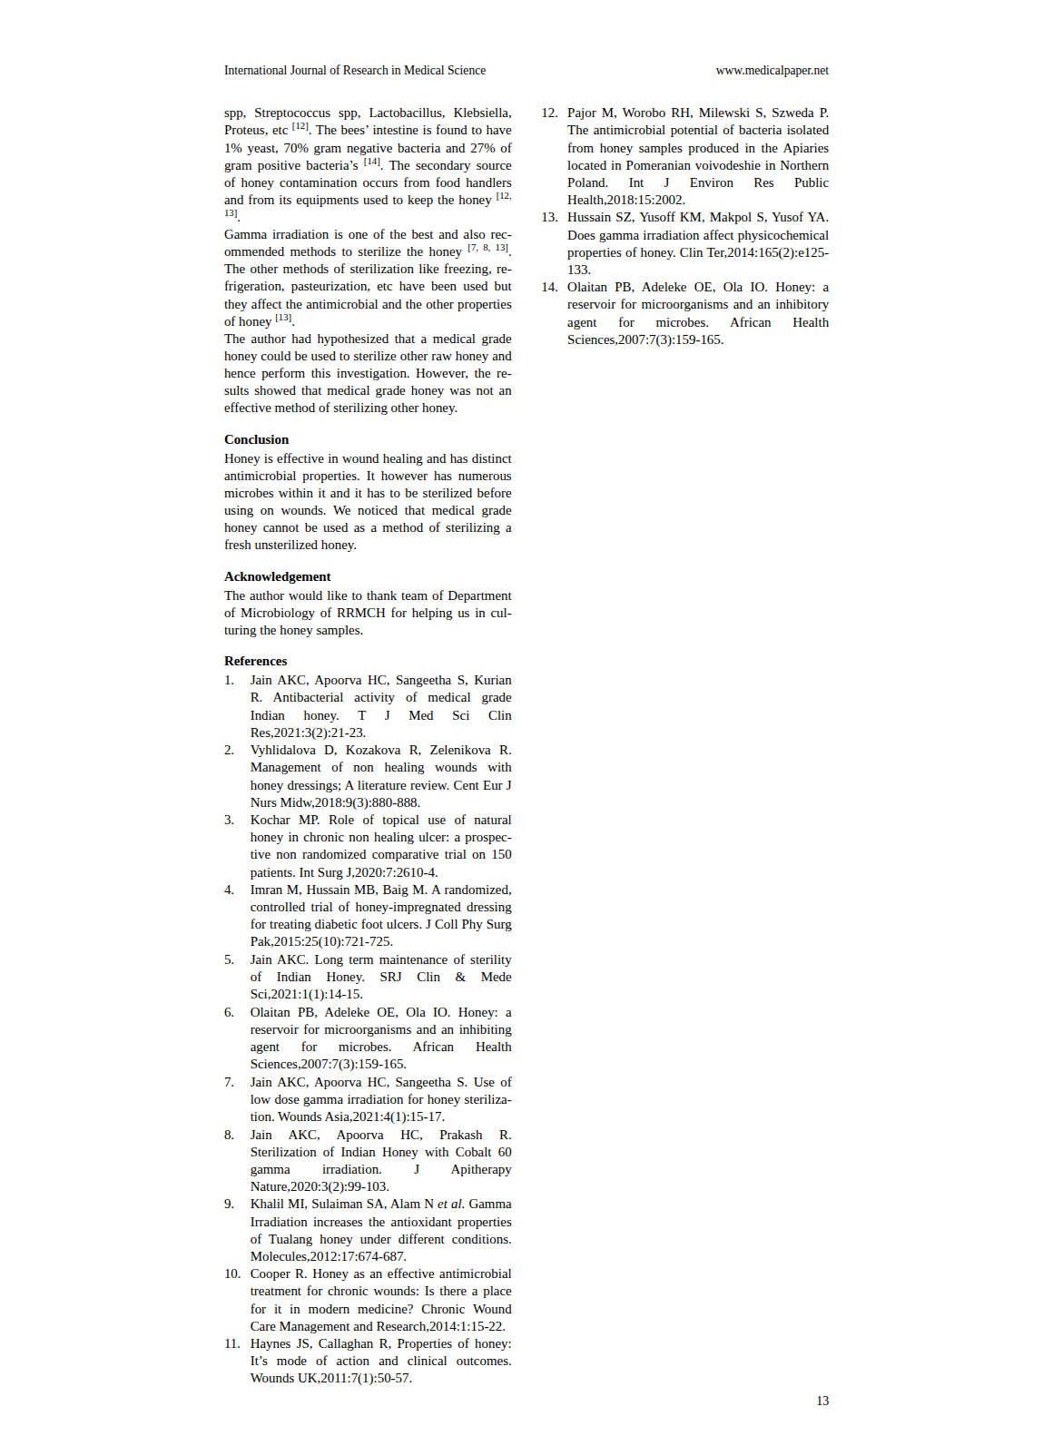International Journal of Research in Medical Science
www.medicalpaper.net
spp, Streptococcus spp, Lactobacillus, Klebsiella, Proteus, etc [12]. The bees’ intestine is found to have 1% yeast, 70% gram negative bacteria and 27% of gram positive bacteria’s [14]. The secondary source of honey contamination occurs from food handlers and from its equipments used to keep the honey [12, 13].
Gamma irradiation is one of the best and also recommended methods to sterilize the honey [7, 8, 13]. The other methods of sterilization like freezing, refrigeration, pasteurization, etc have been used but they affect the antimicrobial and the other properties of honey [13].
The author had hypothesized that a medical grade honey could be used to sterilize other raw honey and hence perform this investigation. However, the results showed that medical grade honey was not an effective method of sterilizing other honey.
Conclusion
Honey is effective in wound healing and has distinct antimicrobial properties. It however has numerous microbes within it and it has to be sterilized before using on wounds. We noticed that medical grade honey cannot be used as a method of sterilizing a fresh unsterilized honey.
Acknowledgement
The author would like to thank team of Department of Microbiology of RRMCH for helping us in culturing the honey samples.
References
Jain AKC, Apoorva HC, Sangeetha S, Kurian R. Antibacterial activity of medical grade Indian honey. T J Med Sci Clin Res,2021:3(2):21-23.
Vyhlidalova D, Kozakova R, Zelenikova R. Management of non healing wounds with honey dressings; A literature review. Cent Eur J Nurs Midw,2018:9(3):880-888.
Kochar MP. Role of topical use of natural honey in chronic non healing ulcer: a prospective non randomized comparative trial on 150 patients. Int Surg J,2020:7:2610-4.
Imran M, Hussain MB, Baig M. A randomized, controlled trial of honey-impregnated dressing for treating diabetic foot ulcers. J Coll Phy Surg Pak,2015:25(10):721-725.
Jain AKC. Long term maintenance of sterility of Indian Honey. SRJ Clin & Mede Sci,2021:1(1):14-15.
Olaitan PB, Adeleke OE, Ola IO. Honey: a reservoir for microorganisms and an inhibiting agent for microbes. African Health Sciences,2007:7(3):159-165.
Jain AKC, Apoorva HC, Sangeetha S. Use of low dose gamma irradiation for honey sterilization. Wounds Asia,2021:4(1):15-17.
Jain AKC, Apoorva HC, Prakash R. Sterilization of Indian Honey with Cobalt 60 gamma irradiation. J Apitherapy Nature,2020:3(2):99-103.
Khalil MI, Sulaiman SA, Alam N et al. Gamma Irradiation increases the antioxidant properties of Tualang honey under different conditions. Molecules,2012:17:674-687.
Cooper R. Honey as an effective antimicrobial treatment for chronic wounds: Is there a place for it in modern medicine? Chronic Wound Care Management and Research,2014:1:15-22.
Haynes JS, Callaghan R, Properties of honey: It’s mode of action and clinical outcomes. Wounds UK,2011:7(1):50-57.
Pajor M, Worobo RH, Milewski S, Szweda P. The antimicrobial potential of bacteria isolated from honey samples produced in the Apiaries located in Pomeranian voivodeshie in Northern Poland. Int J Environ Res Public Health,2018:15:2002.
Hussain SZ, Yusoff KM, Makpol S, Yusof YA. Does gamma irradiation affect physicochemical properties of honey. Clin Ter,2014:165(2):e125-133.
Olaitan PB, Adeleke OE, Ola IO. Honey: a reservoir for microorganisms and an inhibitory agent for microbes. African Health Sciences,2007:7(3):159-165.
13